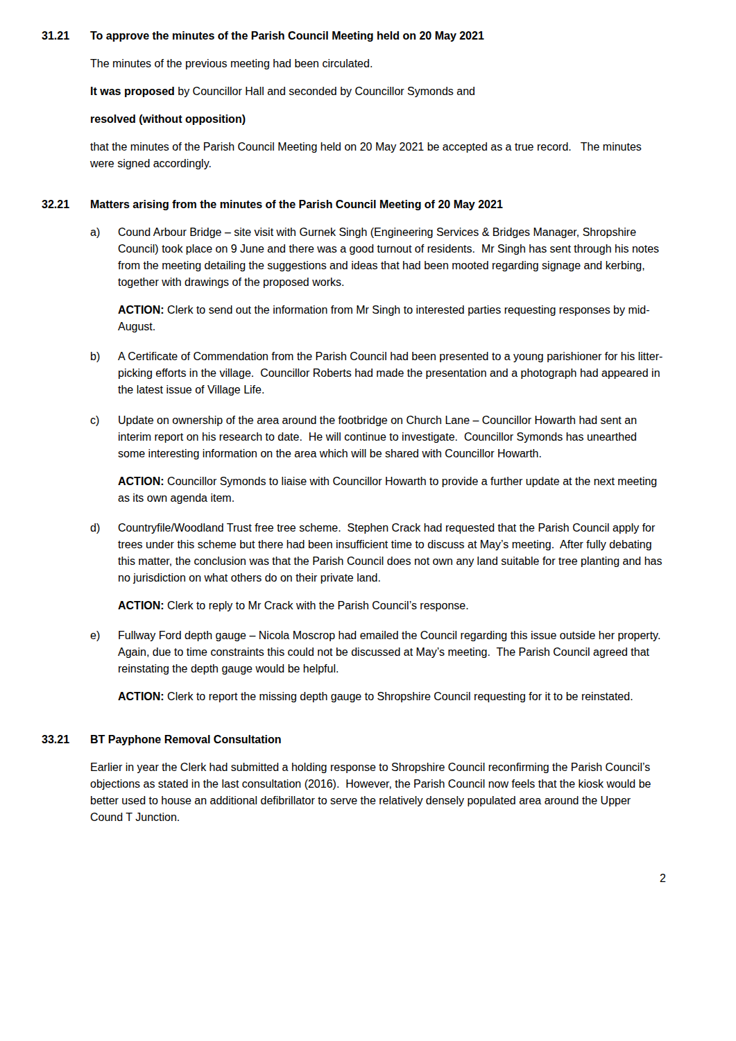31.21
To approve the minutes of the Parish Council Meeting held on 20 May 2021
The minutes of the previous meeting had been circulated.
It was proposed by Councillor Hall and seconded by Councillor Symonds and
resolved (without opposition)
that the minutes of the Parish Council Meeting held on 20 May 2021 be accepted as a true record. The minutes were signed accordingly.
32.21
Matters arising from the minutes of the Parish Council Meeting of 20 May 2021
a)
Cound Arbour Bridge – site visit with Gurnek Singh (Engineering Services & Bridges Manager, Shropshire Council) took place on 9 June and there was a good turnout of residents. Mr Singh has sent through his notes from the meeting detailing the suggestions and ideas that had been mooted regarding signage and kerbing, together with drawings of the proposed works.
ACTION: Clerk to send out the information from Mr Singh to interested parties requesting responses by mid-August.
b)
A Certificate of Commendation from the Parish Council had been presented to a young parishioner for his litter-picking efforts in the village. Councillor Roberts had made the presentation and a photograph had appeared in the latest issue of Village Life.
c)
Update on ownership of the area around the footbridge on Church Lane – Councillor Howarth had sent an interim report on his research to date. He will continue to investigate. Councillor Symonds has unearthed some interesting information on the area which will be shared with Councillor Howarth.
ACTION: Councillor Symonds to liaise with Councillor Howarth to provide a further update at the next meeting as its own agenda item.
d)
Countryfile/Woodland Trust free tree scheme. Stephen Crack had requested that the Parish Council apply for trees under this scheme but there had been insufficient time to discuss at May’s meeting. After fully debating this matter, the conclusion was that the Parish Council does not own any land suitable for tree planting and has no jurisdiction on what others do on their private land.
ACTION: Clerk to reply to Mr Crack with the Parish Council’s response.
e)
Fullway Ford depth gauge – Nicola Moscrop had emailed the Council regarding this issue outside her property. Again, due to time constraints this could not be discussed at May’s meeting. The Parish Council agreed that reinstating the depth gauge would be helpful.
ACTION: Clerk to report the missing depth gauge to Shropshire Council requesting for it to be reinstated.
33.21
BT Payphone Removal Consultation
Earlier in year the Clerk had submitted a holding response to Shropshire Council reconfirming the Parish Council’s objections as stated in the last consultation (2016). However, the Parish Council now feels that the kiosk would be better used to house an additional defibrillator to serve the relatively densely populated area around the Upper Cound T Junction.
2